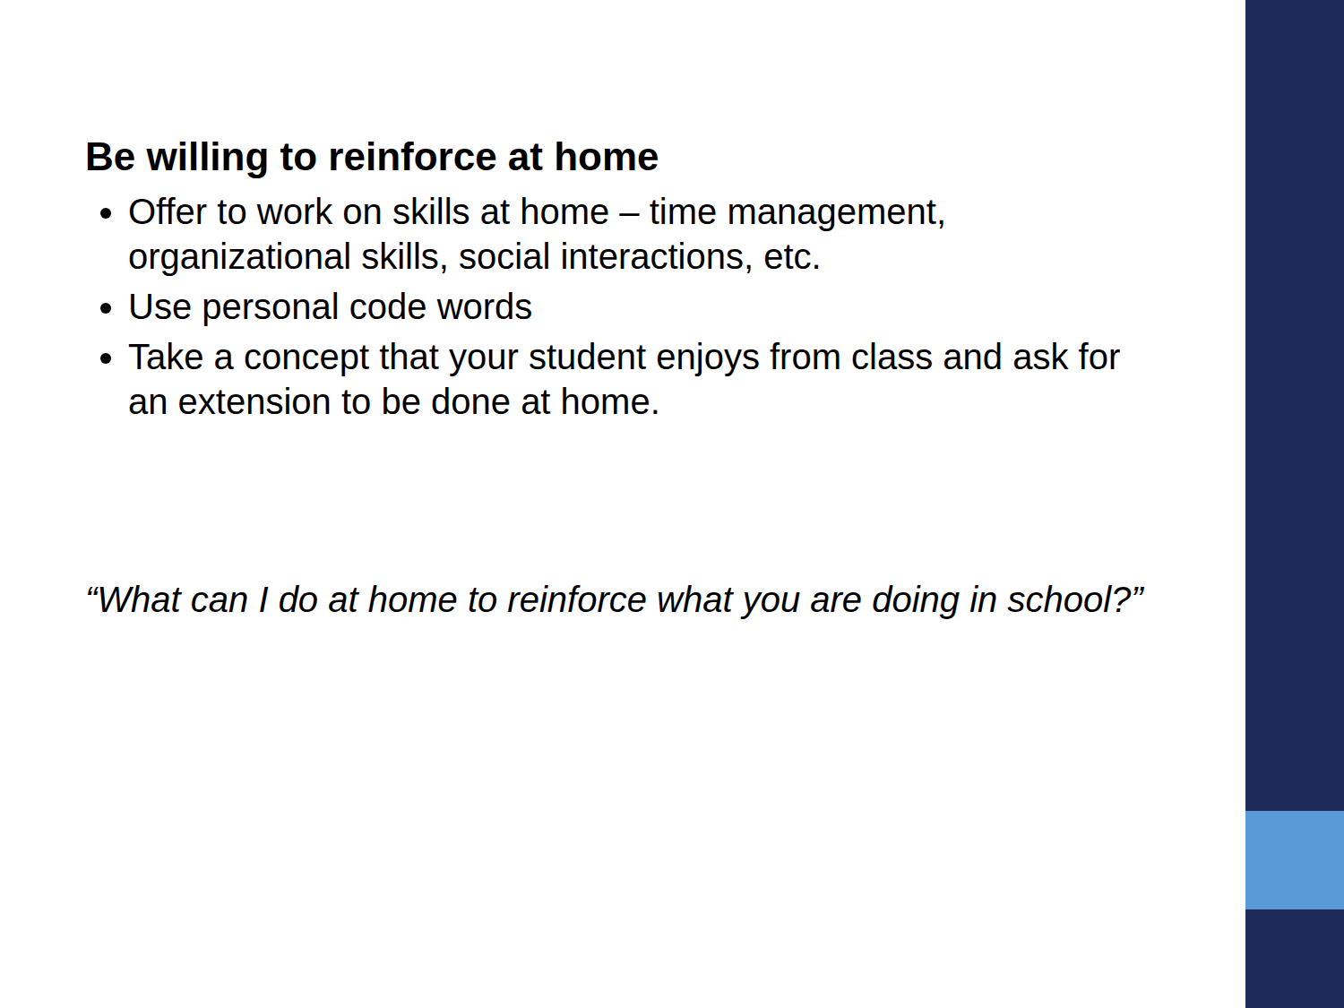Blue Valley Parent Advocates for Gifted Education BVPAGE October 2016
Be willing to reinforce at home
Offer to work on skills at home – time management, organizational skills, social interactions, etc.
Use personal code words
Take a concept that your student enjoys from class and ask for an extension to be done at home.
“What can I do at home to reinforce what you are doing in school?”